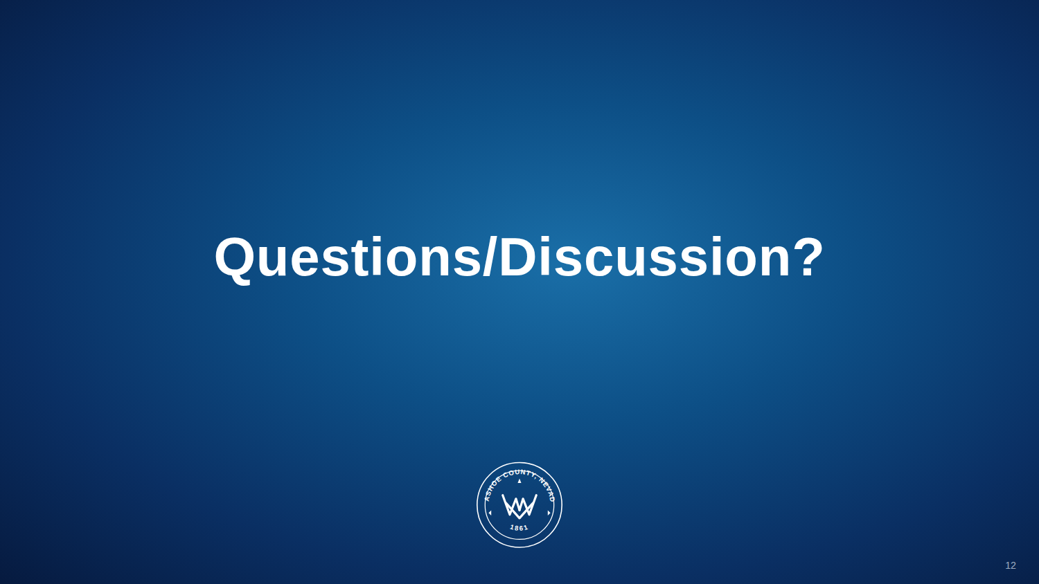Questions/Discussion?
WASHOE COUNTY, NEVADA 1861
12